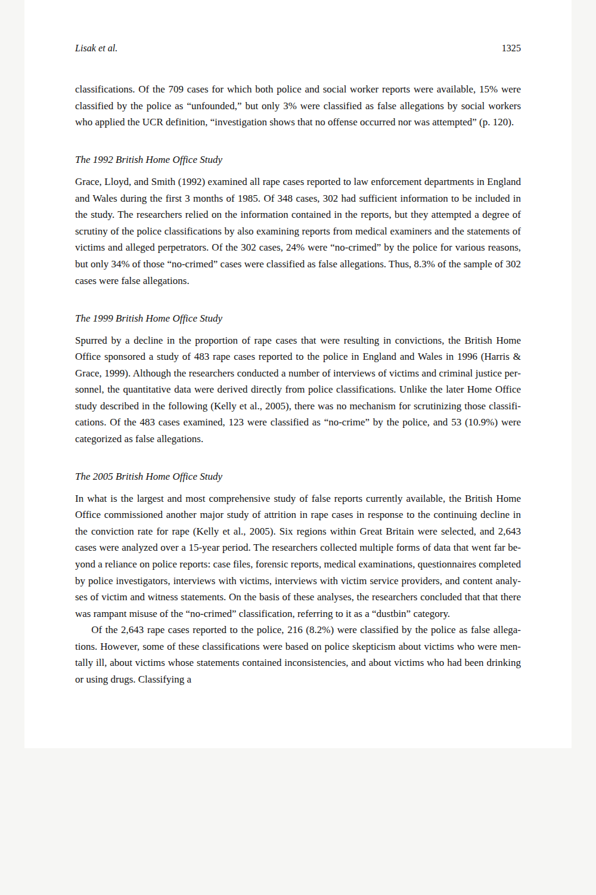Lisak et al. 1325
classifications. Of the 709 cases for which both police and social worker reports were available, 15% were classified by the police as “unfounded,” but only 3% were classified as false allegations by social workers who applied the UCR definition, “investigation shows that no offense occurred nor was attempted” (p. 120).
The 1992 British Home Office Study
Grace, Lloyd, and Smith (1992) examined all rape cases reported to law enforcement departments in England and Wales during the first 3 months of 1985. Of 348 cases, 302 had sufficient information to be included in the study. The researchers relied on the information contained in the reports, but they attempted a degree of scrutiny of the police classifications by also examining reports from medical examiners and the statements of victims and alleged perpetrators. Of the 302 cases, 24% were “no-crimed” by the police for various reasons, but only 34% of those “no-crimed” cases were classified as false allegations. Thus, 8.3% of the sample of 302 cases were false allegations.
The 1999 British Home Office Study
Spurred by a decline in the proportion of rape cases that were resulting in convictions, the British Home Office sponsored a study of 483 rape cases reported to the police in England and Wales in 1996 (Harris & Grace, 1999). Although the researchers conducted a number of interviews of victims and criminal justice personnel, the quantitative data were derived directly from police classifications. Unlike the later Home Office study described in the following (Kelly et al., 2005), there was no mechanism for scrutinizing those classifications. Of the 483 cases examined, 123 were classified as “no-crime” by the police, and 53 (10.9%) were categorized as false allegations.
The 2005 British Home Office Study
In what is the largest and most comprehensive study of false reports currently available, the British Home Office commissioned another major study of attrition in rape cases in response to the continuing decline in the conviction rate for rape (Kelly et al., 2005). Six regions within Great Britain were selected, and 2,643 cases were analyzed over a 15-year period. The researchers collected multiple forms of data that went far beyond a reliance on police reports: case files, forensic reports, medical examinations, questionnaires completed by police investigators, interviews with victims, interviews with victim service providers, and content analyses of victim and witness statements. On the basis of these analyses, the researchers concluded that that there was rampant misuse of the “no-crimed” classification, referring to it as a “dustbin” category.
Of the 2,643 rape cases reported to the police, 216 (8.2%) were classified by the police as false allegations. However, some of these classifications were based on police skepticism about victims who were mentally ill, about victims whose statements contained inconsistencies, and about victims who had been drinking or using drugs. Classifying a